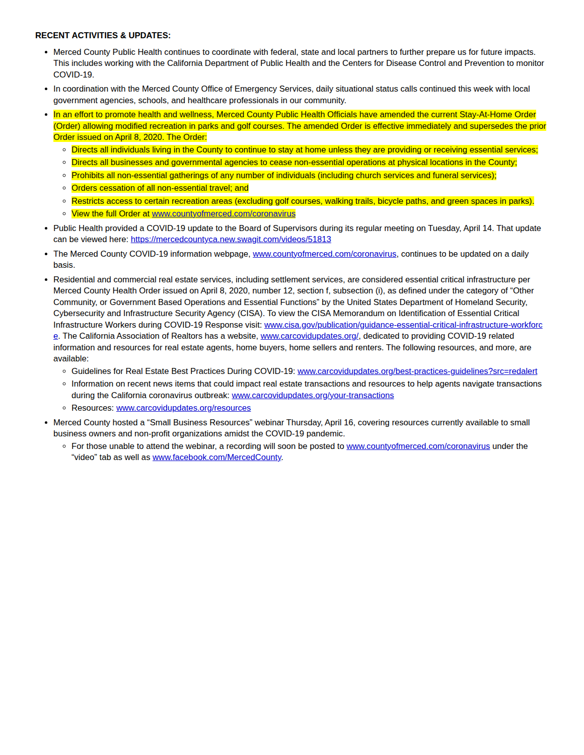RECENT ACTIVITIES & UPDATES:
Merced County Public Health continues to coordinate with federal, state and local partners to further prepare us for future impacts. This includes working with the California Department of Public Health and the Centers for Disease Control and Prevention to monitor COVID-19.
In coordination with the Merced County Office of Emergency Services, daily situational status calls continued this week with local government agencies, schools, and healthcare professionals in our community.
In an effort to promote health and wellness, Merced County Public Health Officials have amended the current Stay-At-Home Order (Order) allowing modified recreation in parks and golf courses. The amended Order is effective immediately and supersedes the prior Order issued on April 8, 2020. The Order:
Directs all individuals living in the County to continue to stay at home unless they are providing or receiving essential services;
Directs all businesses and governmental agencies to cease non-essential operations at physical locations in the County;
Prohibits all non-essential gatherings of any number of individuals (including church services and funeral services);
Orders cessation of all non-essential travel; and
Restricts access to certain recreation areas (excluding golf courses, walking trails, bicycle paths, and green spaces in parks).
View the full Order at www.countyofmerced.com/coronavirus
Public Health provided a COVID-19 update to the Board of Supervisors during its regular meeting on Tuesday, April 14. That update can be viewed here: https://mercedcountyca.new.swagit.com/videos/51813
The Merced County COVID-19 information webpage, www.countyofmerced.com/coronavirus, continues to be updated on a daily basis.
Residential and commercial real estate services, including settlement services, are considered essential critical infrastructure per Merced County Health Order issued on April 8, 2020, number 12, section f, subsection (i), as defined under the category of “Other Community, or Government Based Operations and Essential Functions” by the United States Department of Homeland Security, Cybersecurity and Infrastructure Security Agency (CISA). To view the CISA Memorandum on Identification of Essential Critical Infrastructure Workers during COVID-19 Response visit: www.cisa.gov/publication/guidance-essential-critical-infrastructure-workforce. The California Association of Realtors has a website, www.carcovidupdates.org/, dedicated to providing COVID-19 related information and resources for real estate agents, home buyers, home sellers and renters. The following resources, and more, are available:
Guidelines for Real Estate Best Practices During COVID-19: www.carcovidupdates.org/best-practices-guidelines?src=redalert
Information on recent news items that could impact real estate transactions and resources to help agents navigate transactions during the California coronavirus outbreak: www.carcovidupdates.org/your-transactions
Resources: www.carcovidupdates.org/resources
Merced County hosted a “Small Business Resources” webinar Thursday, April 16, covering resources currently available to small business owners and non-profit organizations amidst the COVID-19 pandemic.
For those unable to attend the webinar, a recording will soon be posted to www.countyofmerced.com/coronavirus under the “video” tab as well as www.facebook.com/MercedCounty.